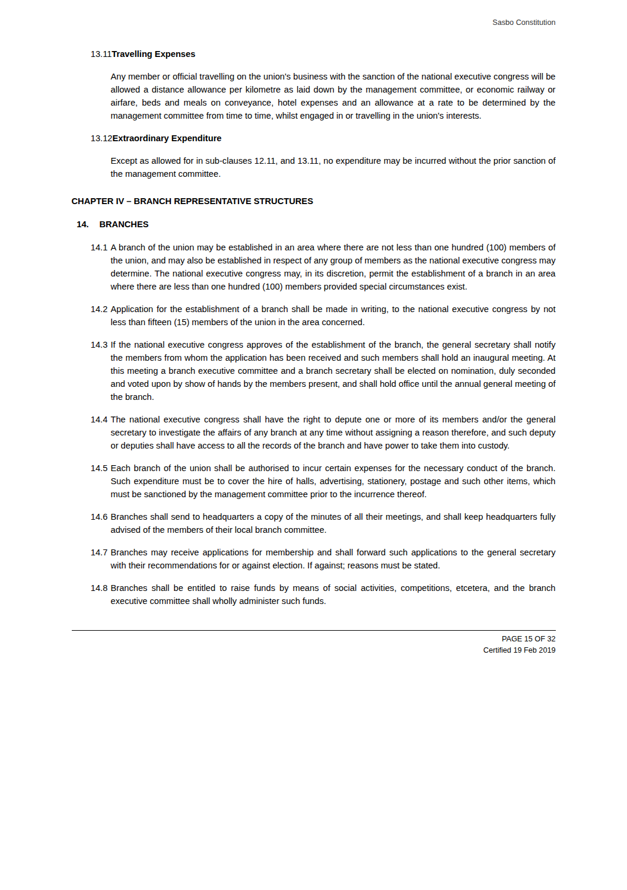Sasbo Constitution
13.11
Travelling Expenses
Any member or official travelling on the union's business with the sanction of the national executive congress will be allowed a distance allowance per kilometre as laid down by the management committee, or economic railway or airfare, beds and meals on conveyance, hotel expenses and an allowance at a rate to be determined by the management committee from time to time, whilst engaged in or travelling in the union's interests.
13.12
Extraordinary Expenditure
Except as allowed for in sub-clauses 12.11, and 13.11, no expenditure may be incurred without the prior sanction of the management committee.
CHAPTER IV – BRANCH REPRESENTATIVE STRUCTURES
14.
BRANCHES
14.1
A branch of the union may be established in an area where there are not less than one hundred (100) members of the union, and may also be established in respect of any group of members as the national executive congress may determine. The national executive congress may, in its discretion, permit the establishment of a branch in an area where there are less than one hundred (100) members provided special circumstances exist.
14.2
Application for the establishment of a branch shall be made in writing, to the national executive congress by not less than fifteen (15) members of the union in the area concerned.
14.3
If the national executive congress approves of the establishment of the branch, the general secretary shall notify the members from whom the application has been received and such members shall hold an inaugural meeting. At this meeting a branch executive committee and a branch secretary shall be elected on nomination, duly seconded and voted upon by show of hands by the members present, and shall hold office until the annual general meeting of the branch.
14.4
The national executive congress shall have the right to depute one or more of its members and/or the general secretary to investigate the affairs of any branch at any time without assigning a reason therefore, and such deputy or deputies shall have access to all the records of the branch and have power to take them into custody.
14.5
Each branch of the union shall be authorised to incur certain expenses for the necessary conduct of the branch. Such expenditure must be to cover the hire of halls, advertising, stationery, postage and such other items, which must be sanctioned by the management committee prior to the incurrence thereof.
14.6
Branches shall send to headquarters a copy of the minutes of all their meetings, and shall keep headquarters fully advised of the members of their local branch committee.
14.7
Branches may receive applications for membership and shall forward such applications to the general secretary with their recommendations for or against election. If against; reasons must be stated.
14.8
Branches shall be entitled to raise funds by means of social activities, competitions, etcetera, and the branch executive committee shall wholly administer such funds.
PAGE 15 OF 32
Certified 19 Feb 2019